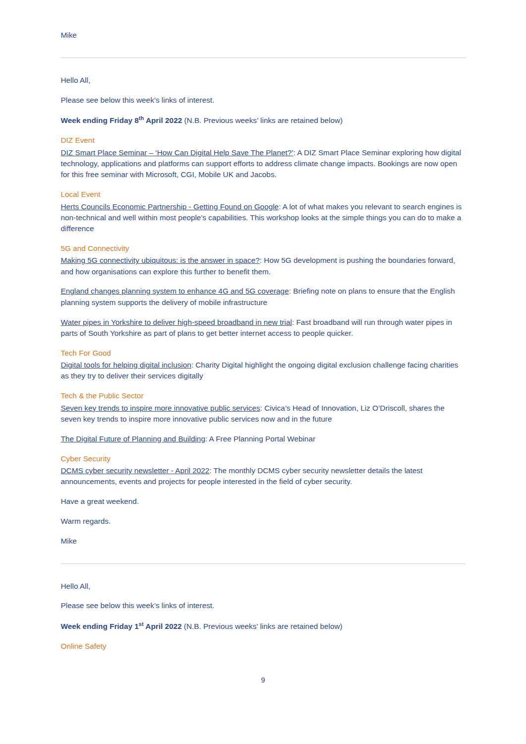Mike
Hello All,
Please see below this week’s links of interest.
Week ending Friday 8th April 2022 (N.B. Previous weeks’ links are retained below)
DIZ Event
DIZ Smart Place Seminar – ‘How Can Digital Help Save The Planet?’: A DIZ Smart Place Seminar exploring how digital technology, applications and platforms can support efforts to address climate change impacts. Bookings are now open for this free seminar with Microsoft, CGI, Mobile UK and Jacobs.
Local Event
Herts Councils Economic Partnership - Getting Found on Google: A lot of what makes you relevant to search engines is non-technical and well within most people's capabilities. This workshop looks at the simple things you can do to make a difference
5G and Connectivity
Making 5G connectivity ubiquitous: is the answer in space?: How 5G development is pushing the boundaries forward, and how organisations can explore this further to benefit them.
England changes planning system to enhance 4G and 5G coverage: Briefing note on plans to ensure that the English planning system supports the delivery of mobile infrastructure
Water pipes in Yorkshire to deliver high-speed broadband in new trial: Fast broadband will run through water pipes in parts of South Yorkshire as part of plans to get better internet access to people quicker.
Tech For Good
Digital tools for helping digital inclusion: Charity Digital highlight the ongoing digital exclusion challenge facing charities as they try to deliver their services digitally
Tech & the Public Sector
Seven key trends to inspire more innovative public services: Civica’s Head of Innovation, Liz O’Driscoll, shares the seven key trends to inspire more innovative public services now and in the future
The Digital Future of Planning and Building: A Free Planning Portal Webinar
Cyber Security
DCMS cyber security newsletter - April 2022: The monthly DCMS cyber security newsletter details the latest announcements, events and projects for people interested in the field of cyber security.
Have a great weekend.
Warm regards.
Mike
Hello All,
Please see below this week’s links of interest.
Week ending Friday 1st April 2022 (N.B. Previous weeks’ links are retained below)
Online Safety
9